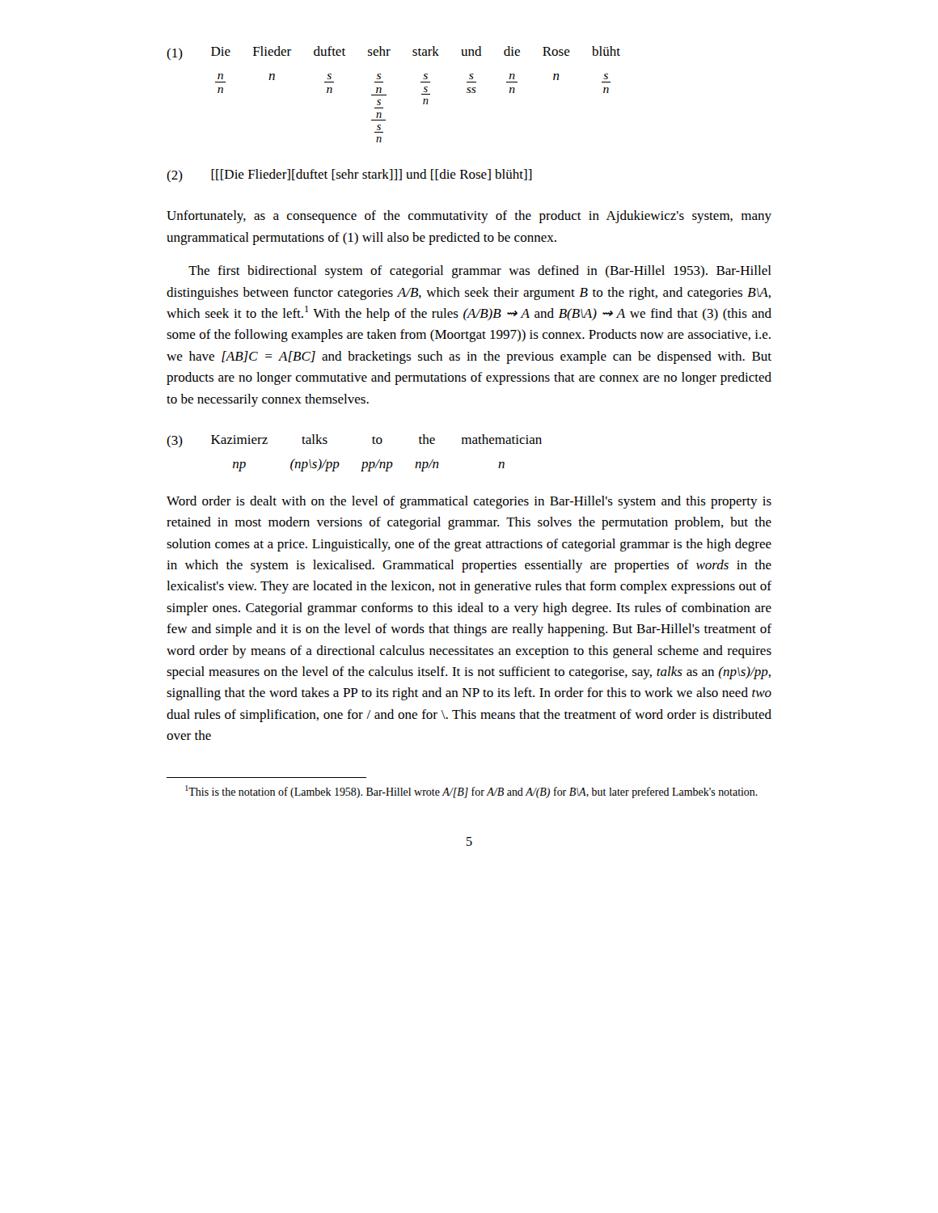(1)
Die nn
Flieder n
duftet sn
sehr sn sn sn
stark s sn
und sss
die nn
Rose n
blüht sn
(2)
[[[Die Flieder][duftet [sehr stark]]] und [[die Rose] blüht]]
Unfortunately, as a consequence of the commutativity of the product in Ajdukiewicz's system, many ungrammatical permutations of (1) will also be predicted to be connex.
The first bidirectional system of categorial grammar was defined in (Bar-Hillel 1953). Bar-Hillel distinguishes between functor categories A/B, which seek their argument B to the right, and categories B\A, which seek it to the left.1 With the help of the rules (A/B)B ⇝ A and B(B\A) ⇝ A we find that (3) (this and some of the following examples are taken from (Moortgat 1997)) is connex. Products now are associative, i.e. we have [AB]C = A[BC] and bracketings such as in the previous example can be dispensed with. But products are no longer commutative and permutations of expressions that are connex are no longer predicted to be necessarily connex themselves.
(3)
Kazimierz np
talks (np\s)/pp
to pp/np
the np/n
mathematician n
Word order is dealt with on the level of grammatical categories in Bar-Hillel's system and this property is retained in most modern versions of categorial grammar. This solves the permutation problem, but the solution comes at a price. Linguistically, one of the great attractions of categorial grammar is the high degree in which the system is lexicalised. Grammatical properties essentially are properties of words in the lexicalist's view. They are located in the lexicon, not in generative rules that form complex expressions out of simpler ones. Categorial grammar conforms to this ideal to a very high degree. Its rules of combination are few and simple and it is on the level of words that things are really happening. But Bar-Hillel's treatment of word order by means of a directional calculus necessitates an exception to this general scheme and requires special measures on the level of the calculus itself. It is not sufficient to categorise, say, talks as an (np\s)/pp, signalling that the word takes a PP to its right and an NP to its left. In order for this to work we also need two dual rules of simplification, one for / and one for \. This means that the treatment of word order is distributed over the
1This is the notation of (Lambek 1958). Bar-Hillel wrote A/[B] for A/B and A/(B) for B\A, but later prefered Lambek's notation.
5